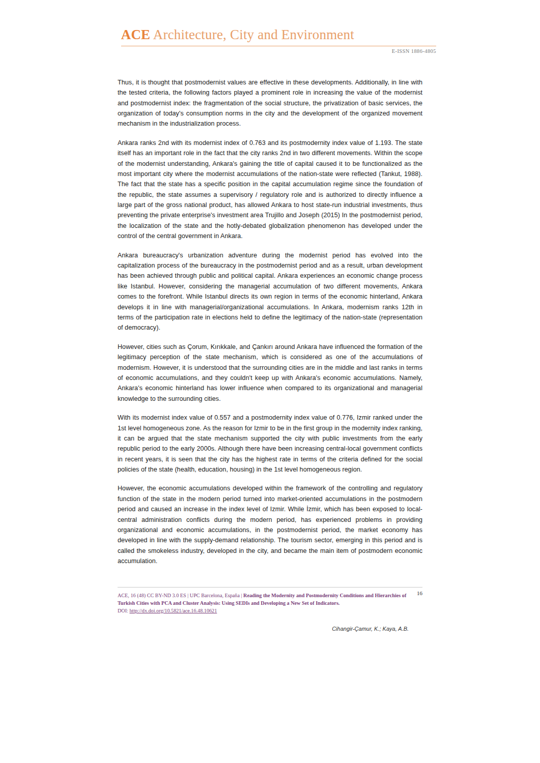ACE Architecture, City and Environment
E-ISSN 1886-4805
Thus, it is thought that postmodernist values are effective in these developments. Additionally, in line with the tested criteria, the following factors played a prominent role in increasing the value of the modernist and postmodernist index: the fragmentation of the social structure, the privatization of basic services, the organization of today's consumption norms in the city and the development of the organized movement mechanism in the industrialization process.
Ankara ranks 2nd with its modernist index of 0.763 and its postmodernity index value of 1.193. The state itself has an important role in the fact that the city ranks 2nd in two different movements. Within the scope of the modernist understanding, Ankara's gaining the title of capital caused it to be functionalized as the most important city where the modernist accumulations of the nation-state were reflected (Tankut, 1988). The fact that the state has a specific position in the capital accumulation regime since the foundation of the republic, the state assumes a supervisory / regulatory role and is authorized to directly influence a large part of the gross national product, has allowed Ankara to host state-run industrial investments, thus preventing the private enterprise's investment area Trujillo and Joseph (2015) In the postmodernist period, the localization of the state and the hotly-debated globalization phenomenon has developed under the control of the central government in Ankara.
Ankara bureaucracy's urbanization adventure during the modernist period has evolved into the capitalization process of the bureaucracy in the postmodernist period and as a result, urban development has been achieved through public and political capital. Ankara experiences an economic change process like Istanbul. However, considering the managerial accumulation of two different movements, Ankara comes to the forefront. While Istanbul directs its own region in terms of the economic hinterland, Ankara develops it in line with managerial/organizational accumulations. In Ankara, modernism ranks 12th in terms of the participation rate in elections held to define the legitimacy of the nation-state (representation of democracy).
However, cities such as Çorum, Kırıkkale, and Çankırı around Ankara have influenced the formation of the legitimacy perception of the state mechanism, which is considered as one of the accumulations of modernism. However, it is understood that the surrounding cities are in the middle and last ranks in terms of economic accumulations, and they couldn't keep up with Ankara's economic accumulations. Namely, Ankara's economic hinterland has lower influence when compared to its organizational and managerial knowledge to the surrounding cities.
With its modernist index value of 0.557 and a postmodernity index value of 0.776, Izmir ranked under the 1st level homogeneous zone. As the reason for Izmir to be in the first group in the modernity index ranking, it can be argued that the state mechanism supported the city with public investments from the early republic period to the early 2000s. Although there have been increasing central-local government conflicts in recent years, it is seen that the city has the highest rate in terms of the criteria defined for the social policies of the state (health, education, housing) in the 1st level homogeneous region.
However, the economic accumulations developed within the framework of the controlling and regulatory function of the state in the modern period turned into market-oriented accumulations in the postmodern period and caused an increase in the index level of Izmir. While İzmir, which has been exposed to local-central administration conflicts during the modern period, has experienced problems in providing organizational and economic accumulations, in the postmodernist period, the market economy has developed in line with the supply-demand relationship. The tourism sector, emerging in this period and is called the smokeless industry, developed in the city, and became the main item of postmodern economic accumulation.
16
ACE, 16 (48) CC BY-ND 3.0 ES | UPC Barcelona, España | Reading the Modernity and Postmodernity Conditions and Hierarchies of Turkish Cities with PCA and Cluster Analysis: Using SEDIs and Developing a New Set of Indicators.
DOI: http://dx.doi.org/10.5821/ace.16.48.10621
Cihangir-Çamur, K.; Kaya, A.B.